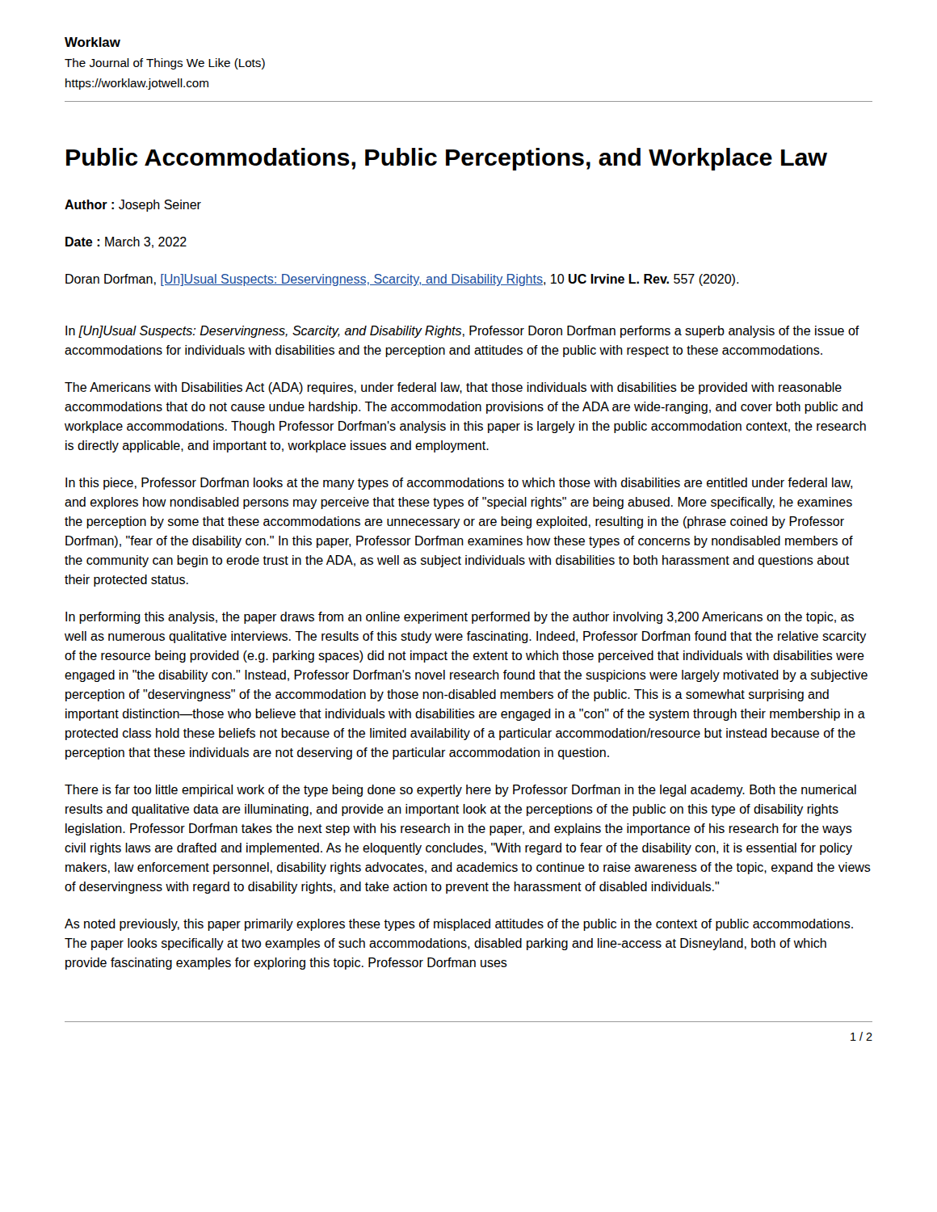Worklaw
The Journal of Things We Like (Lots)
https://worklaw.jotwell.com
Public Accommodations, Public Perceptions, and Workplace Law
Author : Joseph Seiner
Date : March 3, 2022
Doran Dorfman, [Un]Usual Suspects: Deservingness, Scarcity, and Disability Rights, 10 UC Irvine L. Rev. 557 (2020).
In [Un]Usual Suspects: Deservingness, Scarcity, and Disability Rights, Professor Doron Dorfman performs a superb analysis of the issue of accommodations for individuals with disabilities and the perception and attitudes of the public with respect to these accommodations.
The Americans with Disabilities Act (ADA) requires, under federal law, that those individuals with disabilities be provided with reasonable accommodations that do not cause undue hardship. The accommodation provisions of the ADA are wide-ranging, and cover both public and workplace accommodations. Though Professor Dorfman's analysis in this paper is largely in the public accommodation context, the research is directly applicable, and important to, workplace issues and employment.
In this piece, Professor Dorfman looks at the many types of accommodations to which those with disabilities are entitled under federal law, and explores how nondisabled persons may perceive that these types of "special rights" are being abused. More specifically, he examines the perception by some that these accommodations are unnecessary or are being exploited, resulting in the (phrase coined by Professor Dorfman), "fear of the disability con." In this paper, Professor Dorfman examines how these types of concerns by nondisabled members of the community can begin to erode trust in the ADA, as well as subject individuals with disabilities to both harassment and questions about their protected status.
In performing this analysis, the paper draws from an online experiment performed by the author involving 3,200 Americans on the topic, as well as numerous qualitative interviews. The results of this study were fascinating. Indeed, Professor Dorfman found that the relative scarcity of the resource being provided (e.g. parking spaces) did not impact the extent to which those perceived that individuals with disabilities were engaged in "the disability con." Instead, Professor Dorfman's novel research found that the suspicions were largely motivated by a subjective perception of "deservingness" of the accommodation by those non-disabled members of the public. This is a somewhat surprising and important distinction—those who believe that individuals with disabilities are engaged in a "con" of the system through their membership in a protected class hold these beliefs not because of the limited availability of a particular accommodation/resource but instead because of the perception that these individuals are not deserving of the particular accommodation in question.
There is far too little empirical work of the type being done so expertly here by Professor Dorfman in the legal academy. Both the numerical results and qualitative data are illuminating, and provide an important look at the perceptions of the public on this type of disability rights legislation. Professor Dorfman takes the next step with his research in the paper, and explains the importance of his research for the ways civil rights laws are drafted and implemented. As he eloquently concludes, "With regard to fear of the disability con, it is essential for policy makers, law enforcement personnel, disability rights advocates, and academics to continue to raise awareness of the topic, expand the views of deservingness with regard to disability rights, and take action to prevent the harassment of disabled individuals."
As noted previously, this paper primarily explores these types of misplaced attitudes of the public in the context of public accommodations. The paper looks specifically at two examples of such accommodations, disabled parking and line-access at Disneyland, both of which provide fascinating examples for exploring this topic. Professor Dorfman uses
1 / 2